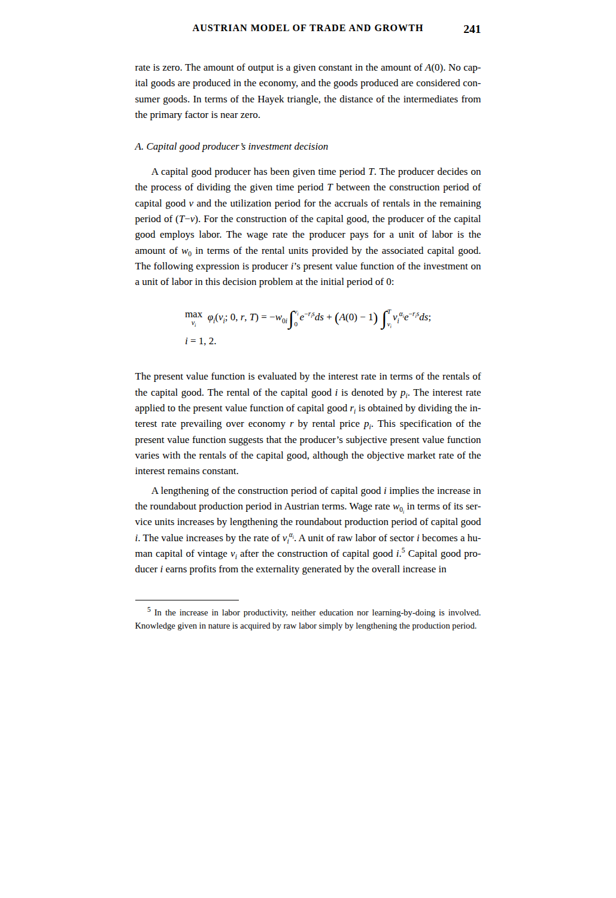Austrian Model of Trade and Growth 241
rate is zero. The amount of output is a given constant in the amount of A(0). No capital goods are produced in the economy, and the goods produced are considered consumer goods. In terms of the Hayek triangle, the distance of the intermediates from the primary factor is near zero.
A. Capital good producer’s investment decision
A capital good producer has been given time period T. The producer decides on the process of dividing the given time period T between the construction period of capital good v and the utilization period for the accruals of rentals in the remaining period of (T−v). For the construction of the capital good, the producer of the capital good employs labor. The wage rate the producer pays for a unit of labor is the amount of w0 in terms of the rental units provided by the associated capital good. The following expression is producer i’s present value function of the investment on a unit of labor in this decision problem at the initial period of 0:
max vi φi(vi; 0, r, T) = −w0i∫vi 0 e−risds + (A(0) − 1) ∫Tvi viαie−risds;
i = 1, 2.
The present value function is evaluated by the interest rate in terms of the rentals of the capital good. The rental of the capital good i is denoted by pi. The interest rate applied to the present value function of capital good ri is obtained by dividing the interest rate prevailing over economy r by rental price pi. This specification of the present value function suggests that the producer’s subjective present value function varies with the rentals of the capital good, although the objective market rate of the interest remains constant.
A lengthening of the construction period of capital good i implies the increase in the roundabout production period in Austrian terms. Wage rate w0i in terms of its service units increases by lengthening the roundabout production period of capital good i. The value increases by the rate of viαi. A unit of raw labor of sector i becomes a human capital of vintage vi after the construction of capital good i.5 Capital good producer i earns profits from the externality generated by the overall increase in
5 In the increase in labor productivity, neither education nor learning-by-doing is involved. Knowledge given in nature is acquired by raw labor simply by lengthening the production period.